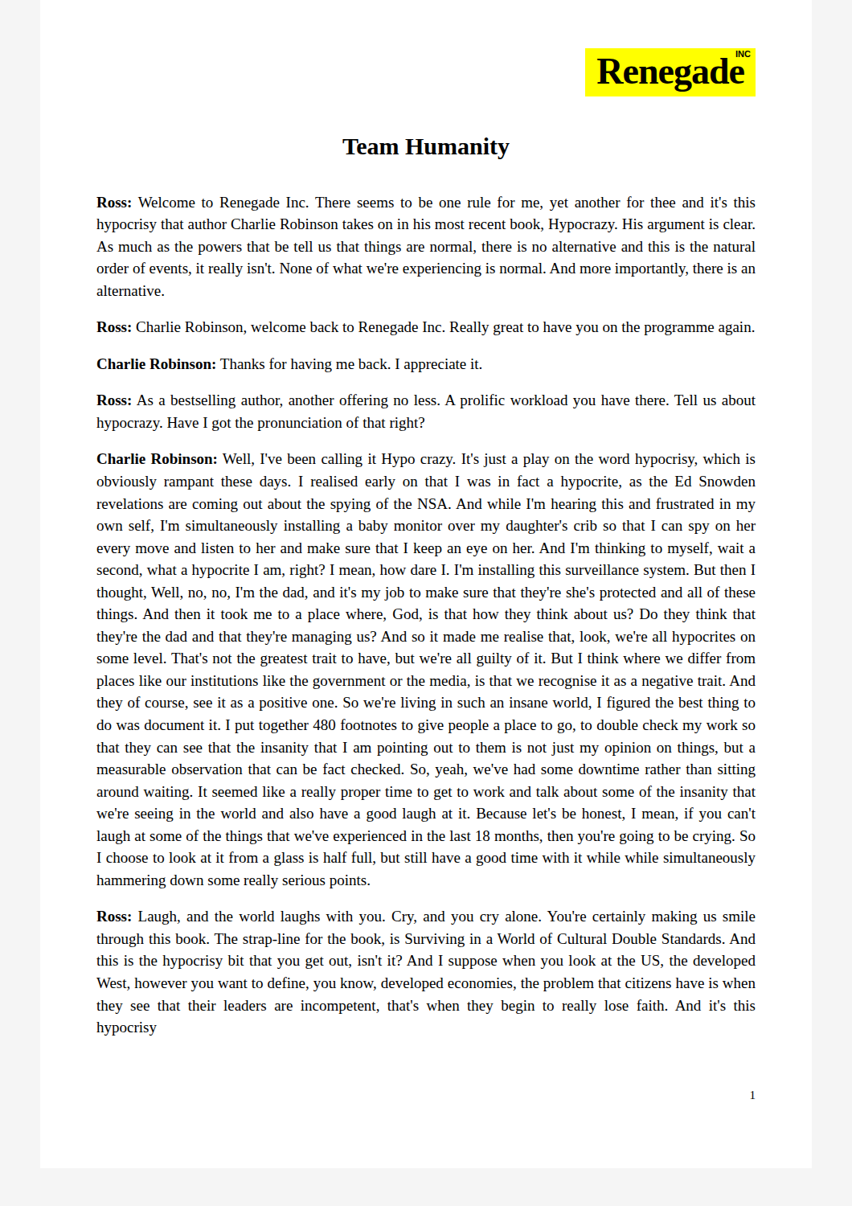Renegade INC
Team Humanity
Ross: Welcome to Renegade Inc. There seems to be one rule for me, yet another for thee and it's this hypocrisy that author Charlie Robinson takes on in his most recent book, Hypocrazy. His argument is clear. As much as the powers that be tell us that things are normal, there is no alternative and this is the natural order of events, it really isn't. None of what we're experiencing is normal. And more importantly, there is an alternative.
Ross: Charlie Robinson, welcome back to Renegade Inc. Really great to have you on the programme again.
Charlie Robinson: Thanks for having me back. I appreciate it.
Ross: As a bestselling author, another offering no less. A prolific workload you have there. Tell us about hypocrazy. Have I got the pronunciation of that right?
Charlie Robinson: Well, I've been calling it Hypo crazy. It's just a play on the word hypocrisy, which is obviously rampant these days. I realised early on that I was in fact a hypocrite, as the Ed Snowden revelations are coming out about the spying of the NSA. And while I'm hearing this and frustrated in my own self, I'm simultaneously installing a baby monitor over my daughter's crib so that I can spy on her every move and listen to her and make sure that I keep an eye on her. And I'm thinking to myself, wait a second, what a hypocrite I am, right? I mean, how dare I. I'm installing this surveillance system. But then I thought, Well, no, no, I'm the dad, and it's my job to make sure that they're she's protected and all of these things. And then it took me to a place where, God, is that how they think about us? Do they think that they're the dad and that they're managing us? And so it made me realise that, look, we're all hypocrites on some level. That's not the greatest trait to have, but we're all guilty of it. But I think where we differ from places like our institutions like the government or the media, is that we recognise it as a negative trait. And they of course, see it as a positive one. So we're living in such an insane world, I figured the best thing to do was document it. I put together 480 footnotes to give people a place to go, to double check my work so that they can see that the insanity that I am pointing out to them is not just my opinion on things, but a measurable observation that can be fact checked. So, yeah, we've had some downtime rather than sitting around waiting. It seemed like a really proper time to get to work and talk about some of the insanity that we're seeing in the world and also have a good laugh at it. Because let's be honest, I mean, if you can't laugh at some of the things that we've experienced in the last 18 months, then you're going to be crying. So I choose to look at it from a glass is half full, but still have a good time with it while while simultaneously hammering down some really serious points.
Ross: Laugh, and the world laughs with you. Cry, and you cry alone. You're certainly making us smile through this book. The strap-line for the book, is Surviving in a World of Cultural Double Standards. And this is the hypocrisy bit that you get out, isn't it? And I suppose when you look at the US, the developed West, however you want to define, you know, developed economies, the problem that citizens have is when they see that their leaders are incompetent, that's when they begin to really lose faith. And it's this hypocrisy
1